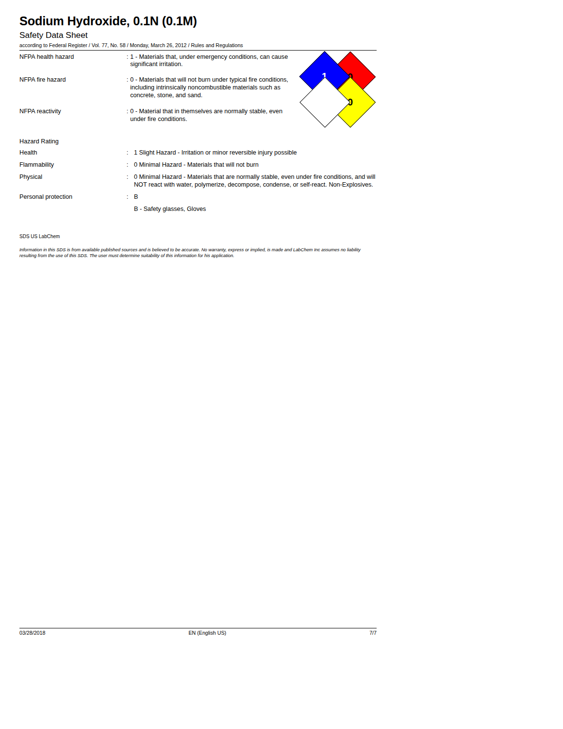Sodium Hydroxide, 0.1N (0.1M)
Safety Data Sheet
according to Federal Register / Vol. 77, No. 58 / Monday, March 26, 2012 / Rules and Regulations
| NFPA health hazard | : | 1 - Materials that, under emergency conditions, can cause significant irritation. | 0 1 0 |
| NFPA fire hazard | : | 0 - Materials that will not burn under typical fire conditions, including intrinsically noncombustible materials such as concrete, stone, and sand. |
| NFPA reactivity | : | 0 - Material that in themselves are normally stable, even under fire conditions. |
Hazard Rating
| Health | : | 1 Slight Hazard - Irritation or minor reversible injury possible |
| Flammability | : | 0 Minimal Hazard - Materials that will not burn |
| Physical | : | 0 Minimal Hazard - Materials that are normally stable, even under fire conditions, and will NOT react with water, polymerize, decompose, condense, or self-react. Non-Explosives. |
| Personal protection | : | B |
| | | B - Safety glasses, Gloves |
SDS US LabChem
Information in this SDS is from available published sources and is believed to be accurate. No warranty, express or implied, is made and LabChem Inc assumes no liability resulting from the use of this SDS. The user must determine suitability of this information for his application.
03/28/2018 7/7
EN (English US)